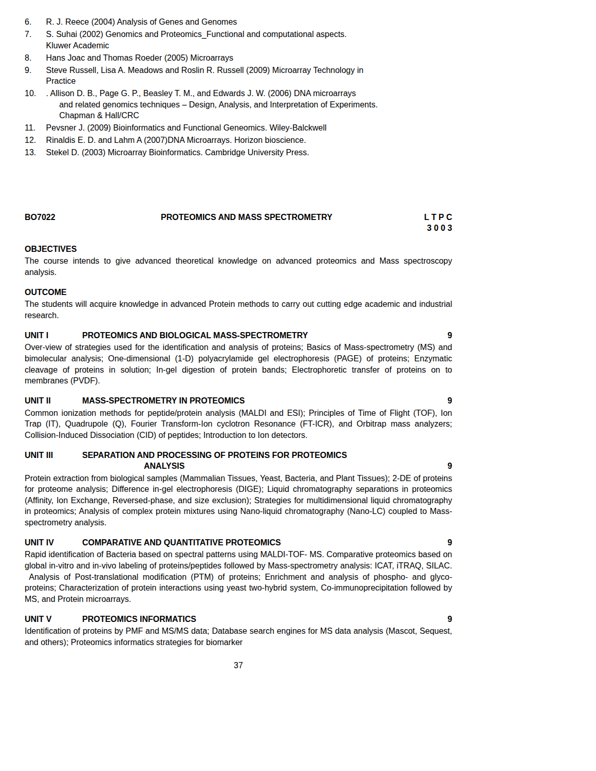6. R. J. Reece (2004) Analysis of Genes and Genomes
7. S. Suhai (2002) Genomics and Proteomics_Functional and computational aspects. Kluwer Academic
8. Hans Joac and Thomas Roeder (2005) Microarrays
9. Steve Russell, Lisa A. Meadows and Roslin R. Russell (2009) Microarray Technology in Practice
10.. Allison D. B., Page G. P., Beasley T. M., and Edwards J. W. (2006) DNA microarrays and related genomics techniques – Design, Analysis, and Interpretation of Experiments. Chapman & Hall/CRC
11. Pevsner J. (2009) Bioinformatics and Functional Geneomics. Wiley-Balckwell
12. Rinaldis E. D. and Lahm A (2007)DNA Microarrays. Horizon bioscience.
13. Stekel D. (2003) Microarray Bioinformatics. Cambridge University Press.
BO7022 PROTEOMICS AND MASS SPECTROMETRY L T P C
3 0 0 3
OBJECTIVES
The course intends to give advanced theoretical knowledge on advanced proteomics and Mass spectroscopy analysis.
OUTCOME
The students will acquire knowledge in advanced Protein methods to carry out cutting edge academic and industrial research.
UNIT I PROTEOMICS AND BIOLOGICAL MASS-SPECTROMETRY 9
Over-view of strategies used for the identification and analysis of proteins; Basics of Mass-spectrometry (MS) and bimolecular analysis; One-dimensional (1-D) polyacrylamide gel electrophoresis (PAGE) of proteins; Enzymatic cleavage of proteins in solution; In-gel digestion of protein bands; Electrophoretic transfer of proteins on to membranes (PVDF).
UNIT II MASS-SPECTROMETRY IN PROTEOMICS 9
Common ionization methods for peptide/protein analysis (MALDI and ESI); Principles of Time of Flight (TOF), Ion Trap (IT), Quadrupole (Q), Fourier Transform-Ion cyclotron Resonance (FT-ICR), and Orbitrap mass analyzers; Collision-Induced Dissociation (CID) of peptides; Introduction to Ion detectors.
UNIT III SEPARATION AND PROCESSING OF PROTEINS FOR PROTEOMICS
ANALYSIS 9
Protein extraction from biological samples (Mammalian Tissues, Yeast, Bacteria, and Plant Tissues); 2-DE of proteins for proteome analysis; Difference in-gel electrophoresis (DIGE); Liquid chromatography separations in proteomics (Affinity, Ion Exchange, Reversed-phase, and size exclusion); Strategies for multidimensional liquid chromatography in proteomics; Analysis of complex protein mixtures using Nano-liquid chromatography (Nano-LC) coupled to Mass-spectrometry analysis.
UNIT IV COMPARATIVE AND QUANTITATIVE PROTEOMICS 9
Rapid identification of Bacteria based on spectral patterns using MALDI-TOF- MS. Comparative proteomics based on global in-vitro and in-vivo labeling of proteins/peptides followed by Mass-spectrometry analysis: ICAT, iTRAQ, SILAC. Analysis of Post-translational modification (PTM) of proteins; Enrichment and analysis of phospho- and glyco-proteins; Characterization of protein interactions using yeast two-hybrid system, Co-immunoprecipitation followed by MS, and Protein microarrays.
UNIT V PROTEOMICS INFORMATICS 9
Identification of proteins by PMF and MS/MS data; Database search engines for MS data analysis (Mascot, Sequest, and others); Proteomics informatics strategies for biomarker
37